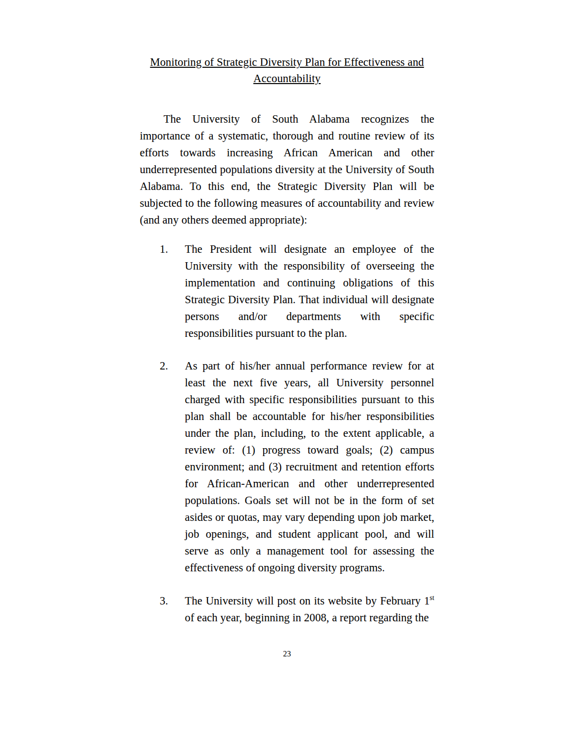Monitoring of Strategic Diversity Plan for Effectiveness and Accountability
The University of South Alabama recognizes the importance of a systematic, thorough and routine review of its efforts towards increasing African American and other underrepresented populations diversity at the University of South Alabama. To this end, the Strategic Diversity Plan will be subjected to the following measures of accountability and review (and any others deemed appropriate):
The President will designate an employee of the University with the responsibility of overseeing the implementation and continuing obligations of this Strategic Diversity Plan. That individual will designate persons and/or departments with specific responsibilities pursuant to the plan.
As part of his/her annual performance review for at least the next five years, all University personnel charged with specific responsibilities pursuant to this plan shall be accountable for his/her responsibilities under the plan, including, to the extent applicable, a review of: (1) progress toward goals; (2) campus environment; and (3) recruitment and retention efforts for African-American and other underrepresented populations. Goals set will not be in the form of set asides or quotas, may vary depending upon job market, job openings, and student applicant pool, and will serve as only a management tool for assessing the effectiveness of ongoing diversity programs.
The University will post on its website by February 1st of each year, beginning in 2008, a report regarding the
23